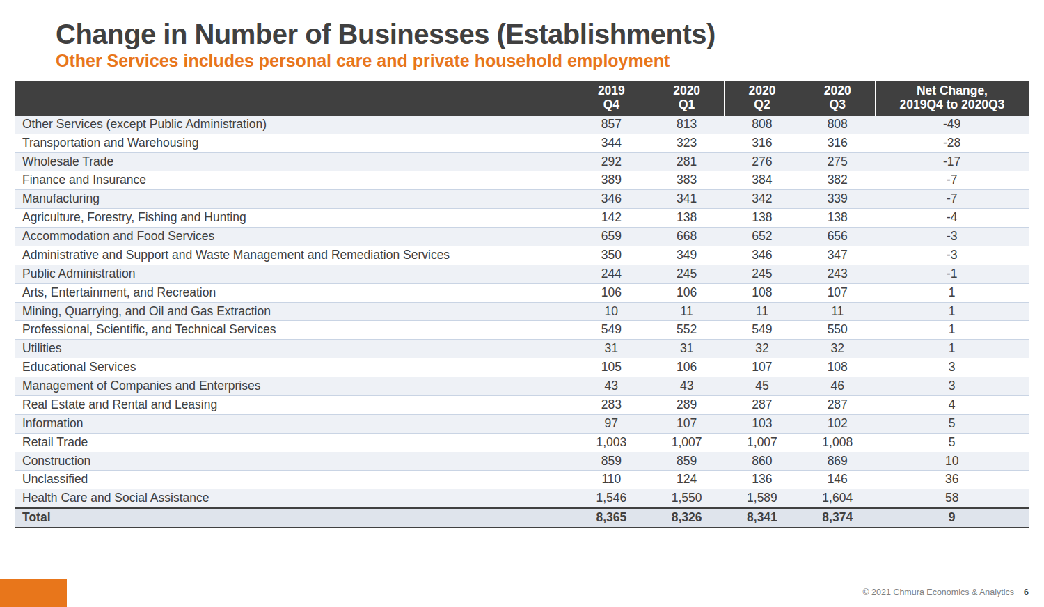Change in Number of Businesses (Establishments)
Other Services includes personal care and private household employment
| | 2019 Q4 | 2020 Q1 | 2020 Q2 | 2020 Q3 | Net Change, 2019Q4 to 2020Q3 |
| --- | --- | --- | --- | --- | --- |
| Other Services (except Public Administration) | 857 | 813 | 808 | 808 | -49 |
| Transportation and Warehousing | 344 | 323 | 316 | 316 | -28 |
| Wholesale Trade | 292 | 281 | 276 | 275 | -17 |
| Finance and Insurance | 389 | 383 | 384 | 382 | -7 |
| Manufacturing | 346 | 341 | 342 | 339 | -7 |
| Agriculture, Forestry, Fishing and Hunting | 142 | 138 | 138 | 138 | -4 |
| Accommodation and Food Services | 659 | 668 | 652 | 656 | -3 |
| Administrative and Support and Waste Management and Remediation Services | 350 | 349 | 346 | 347 | -3 |
| Public Administration | 244 | 245 | 245 | 243 | -1 |
| Arts, Entertainment, and Recreation | 106 | 106 | 108 | 107 | 1 |
| Mining, Quarrying, and Oil and Gas Extraction | 10 | 11 | 11 | 11 | 1 |
| Professional, Scientific, and Technical Services | 549 | 552 | 549 | 550 | 1 |
| Utilities | 31 | 31 | 32 | 32 | 1 |
| Educational Services | 105 | 106 | 107 | 108 | 3 |
| Management of Companies and Enterprises | 43 | 43 | 45 | 46 | 3 |
| Real Estate and Rental and Leasing | 283 | 289 | 287 | 287 | 4 |
| Information | 97 | 107 | 103 | 102 | 5 |
| Retail Trade | 1,003 | 1,007 | 1,007 | 1,008 | 5 |
| Construction | 859 | 859 | 860 | 869 | 10 |
| Unclassified | 110 | 124 | 136 | 146 | 36 |
| Health Care and Social Assistance | 1,546 | 1,550 | 1,589 | 1,604 | 58 |
| Total | 8,365 | 8,326 | 8,341 | 8,374 | 9 |
© 2021 Chmura Economics & Analytics6